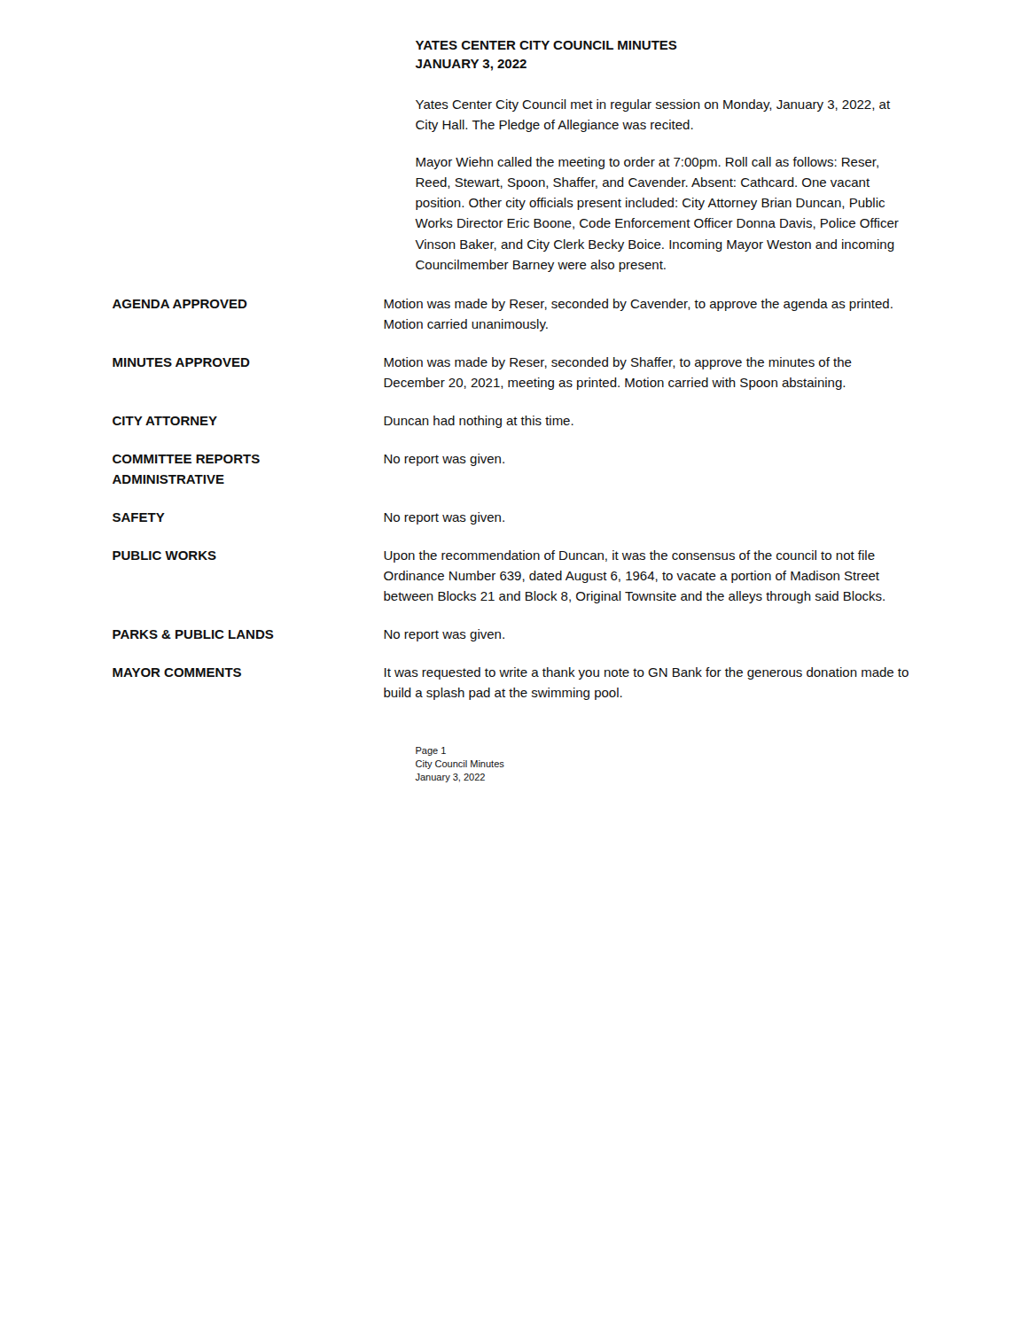Yates Center City Council Minutes
January 3, 2022
Yates Center City Council met in regular session on Monday, January 3, 2022, at City Hall. The Pledge of Allegiance was recited.
Mayor Wiehn called the meeting to order at 7:00pm. Roll call as follows: Reser, Reed, Stewart, Spoon, Shaffer, and Cavender. Absent: Cathcard. One vacant position. Other city officials present included: City Attorney Brian Duncan, Public Works Director Eric Boone, Code Enforcement Officer Donna Davis, Police Officer Vinson Baker, and City Clerk Becky Boice. Incoming Mayor Weston and incoming Councilmember Barney were also present.
| Agenda Approved | Motion was made by Reser, seconded by Cavender, to approve the agenda as printed. Motion carried unanimously. |
| Minutes Approved | Motion was made by Reser, seconded by Shaffer, to approve the minutes of the December 20, 2021, meeting as printed. Motion carried with Spoon abstaining. |
| City Attorney | Duncan had nothing at this time. |
| Committee Reports Administrative | No report was given. |
| Safety | No report was given. |
| Public Works | Upon the recommendation of Duncan, it was the consensus of the council to not file Ordinance Number 639, dated August 6, 1964, to vacate a portion of Madison Street between Blocks 21 and Block 8, Original Townsite and the alleys through said Blocks. |
| Parks & Public Lands | No report was given. |
| Mayor Comments | It was requested to write a thank you note to GN Bank for the generous donation made to build a splash pad at the swimming pool. |
Page 1
City Council Minutes
January 3, 2022